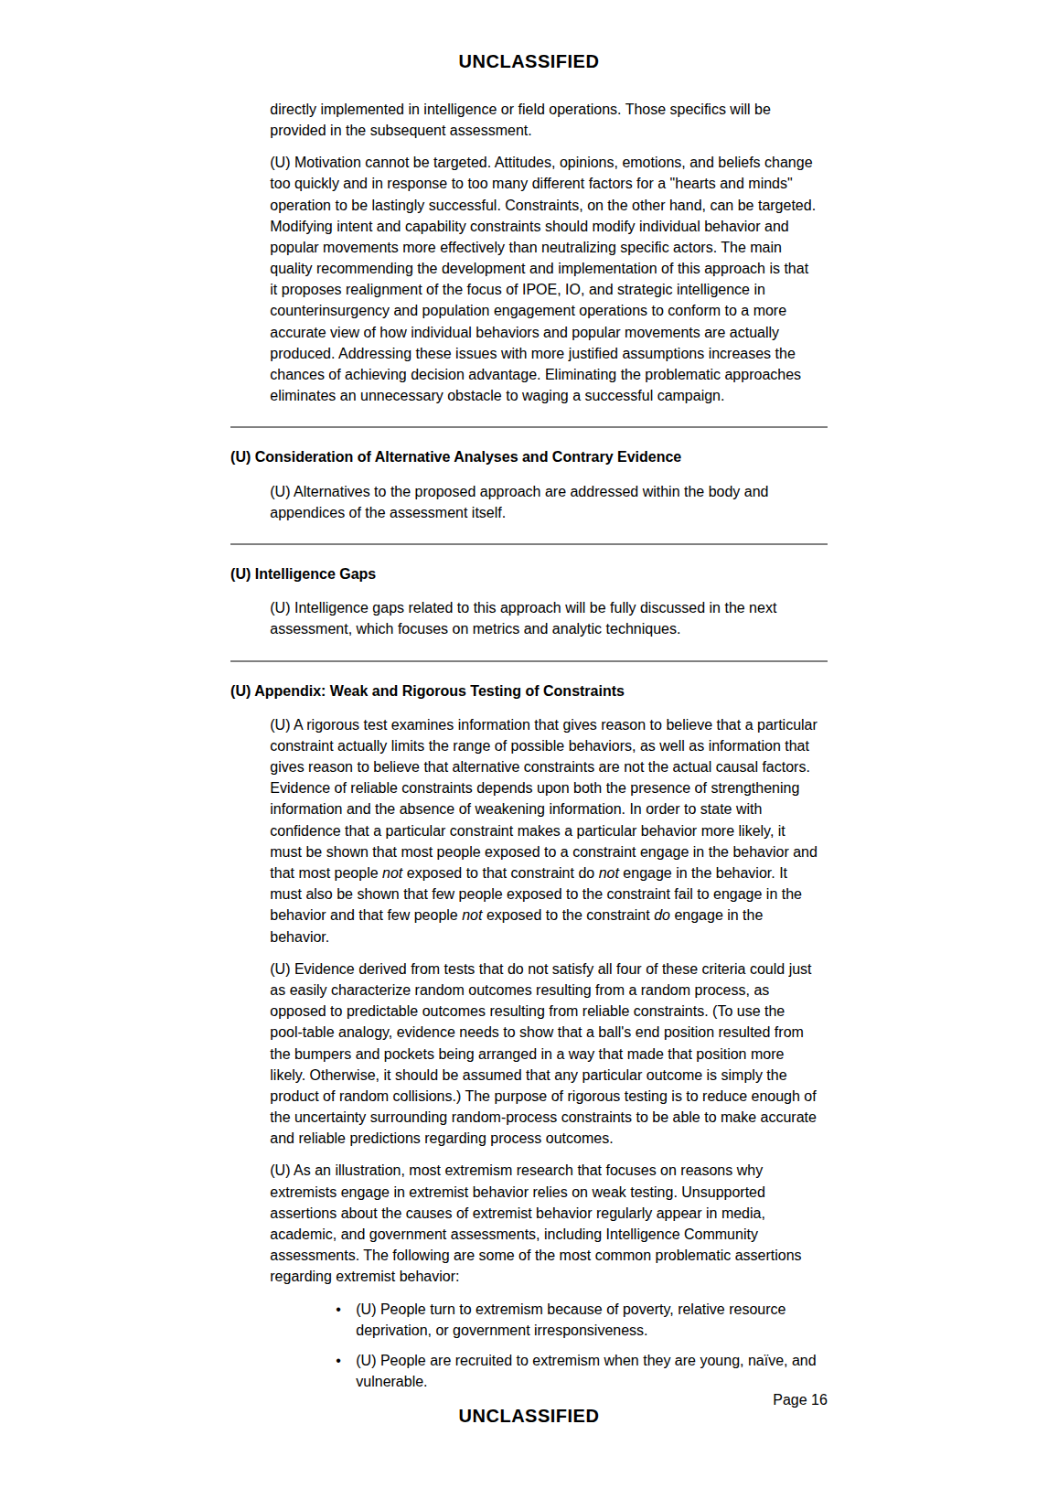UNCLASSIFIED
directly implemented in intelligence or field operations. Those specifics will be provided in the subsequent assessment.
(U) Motivation cannot be targeted. Attitudes, opinions, emotions, and beliefs change too quickly and in response to too many different factors for a "hearts and minds" operation to be lastingly successful. Constraints, on the other hand, can be targeted. Modifying intent and capability constraints should modify individual behavior and popular movements more effectively than neutralizing specific actors. The main quality recommending the development and implementation of this approach is that it proposes realignment of the focus of IPOE, IO, and strategic intelligence in counterinsurgency and population engagement operations to conform to a more accurate view of how individual behaviors and popular movements are actually produced. Addressing these issues with more justified assumptions increases the chances of achieving decision advantage. Eliminating the problematic approaches eliminates an unnecessary obstacle to waging a successful campaign.
(U) Consideration of Alternative Analyses and Contrary Evidence
(U) Alternatives to the proposed approach are addressed within the body and appendices of the assessment itself.
(U) Intelligence Gaps
(U) Intelligence gaps related to this approach will be fully discussed in the next assessment, which focuses on metrics and analytic techniques.
(U) Appendix: Weak and Rigorous Testing of Constraints
(U) A rigorous test examines information that gives reason to believe that a particular constraint actually limits the range of possible behaviors, as well as information that gives reason to believe that alternative constraints are not the actual causal factors. Evidence of reliable constraints depends upon both the presence of strengthening information and the absence of weakening information. In order to state with confidence that a particular constraint makes a particular behavior more likely, it must be shown that most people exposed to a constraint engage in the behavior and that most people not exposed to that constraint do not engage in the behavior. It must also be shown that few people exposed to the constraint fail to engage in the behavior and that few people not exposed to the constraint do engage in the behavior.
(U) Evidence derived from tests that do not satisfy all four of these criteria could just as easily characterize random outcomes resulting from a random process, as opposed to predictable outcomes resulting from reliable constraints. (To use the pool-table analogy, evidence needs to show that a ball's end position resulted from the bumpers and pockets being arranged in a way that made that position more likely. Otherwise, it should be assumed that any particular outcome is simply the product of random collisions.) The purpose of rigorous testing is to reduce enough of the uncertainty surrounding random-process constraints to be able to make accurate and reliable predictions regarding process outcomes.
(U) As an illustration, most extremism research that focuses on reasons why extremists engage in extremist behavior relies on weak testing. Unsupported assertions about the causes of extremist behavior regularly appear in media, academic, and government assessments, including Intelligence Community assessments. The following are some of the most common problematic assertions regarding extremist behavior:
(U) People turn to extremism because of poverty, relative resource deprivation, or government irresponsiveness.
(U) People are recruited to extremism when they are young, naïve, and vulnerable.
Page 16
UNCLASSIFIED